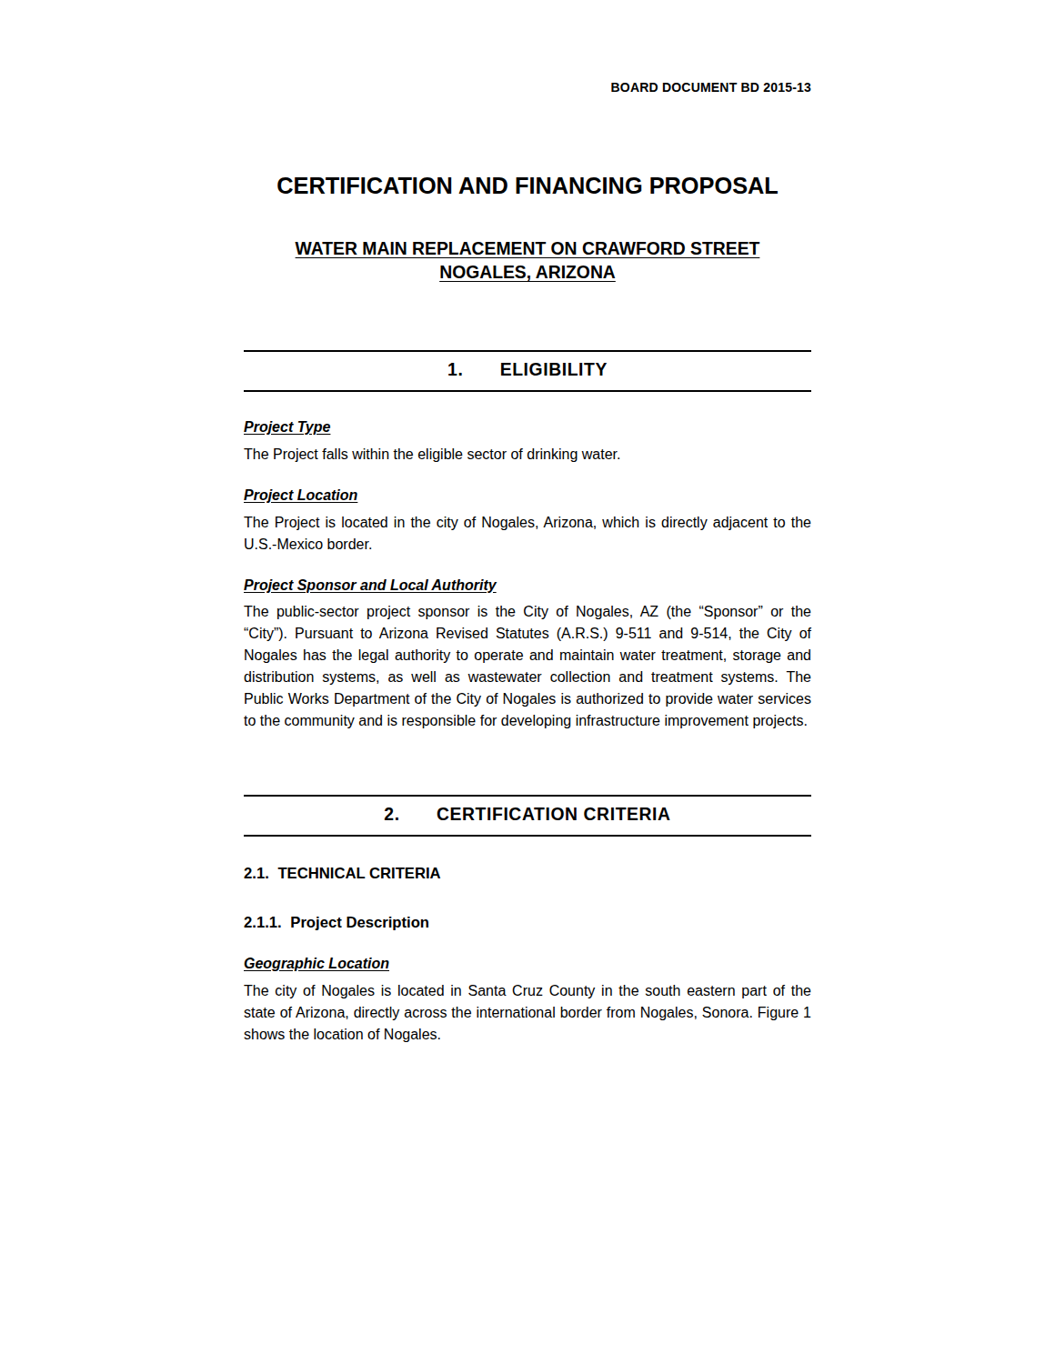BOARD DOCUMENT BD 2015-13
CERTIFICATION AND FINANCING PROPOSAL
WATER MAIN REPLACEMENT ON CRAWFORD STREET NOGALES, ARIZONA
1. ELIGIBILITY
Project Type
The Project falls within the eligible sector of drinking water.
Project Location
The Project is located in the city of Nogales, Arizona, which is directly adjacent to the U.S.-Mexico border.
Project Sponsor and Local Authority
The public-sector project sponsor is the City of Nogales, AZ (the “Sponsor” or the “City”). Pursuant to Arizona Revised Statutes (A.R.S.) 9-511 and 9-514, the City of Nogales has the legal authority to operate and maintain water treatment, storage and distribution systems, as well as wastewater collection and treatment systems. The Public Works Department of the City of Nogales is authorized to provide water services to the community and is responsible for developing infrastructure improvement projects.
2. CERTIFICATION CRITERIA
2.1. TECHNICAL CRITERIA
2.1.1. Project Description
Geographic Location
The city of Nogales is located in Santa Cruz County in the south eastern part of the state of Arizona, directly across the international border from Nogales, Sonora. Figure 1 shows the location of Nogales.